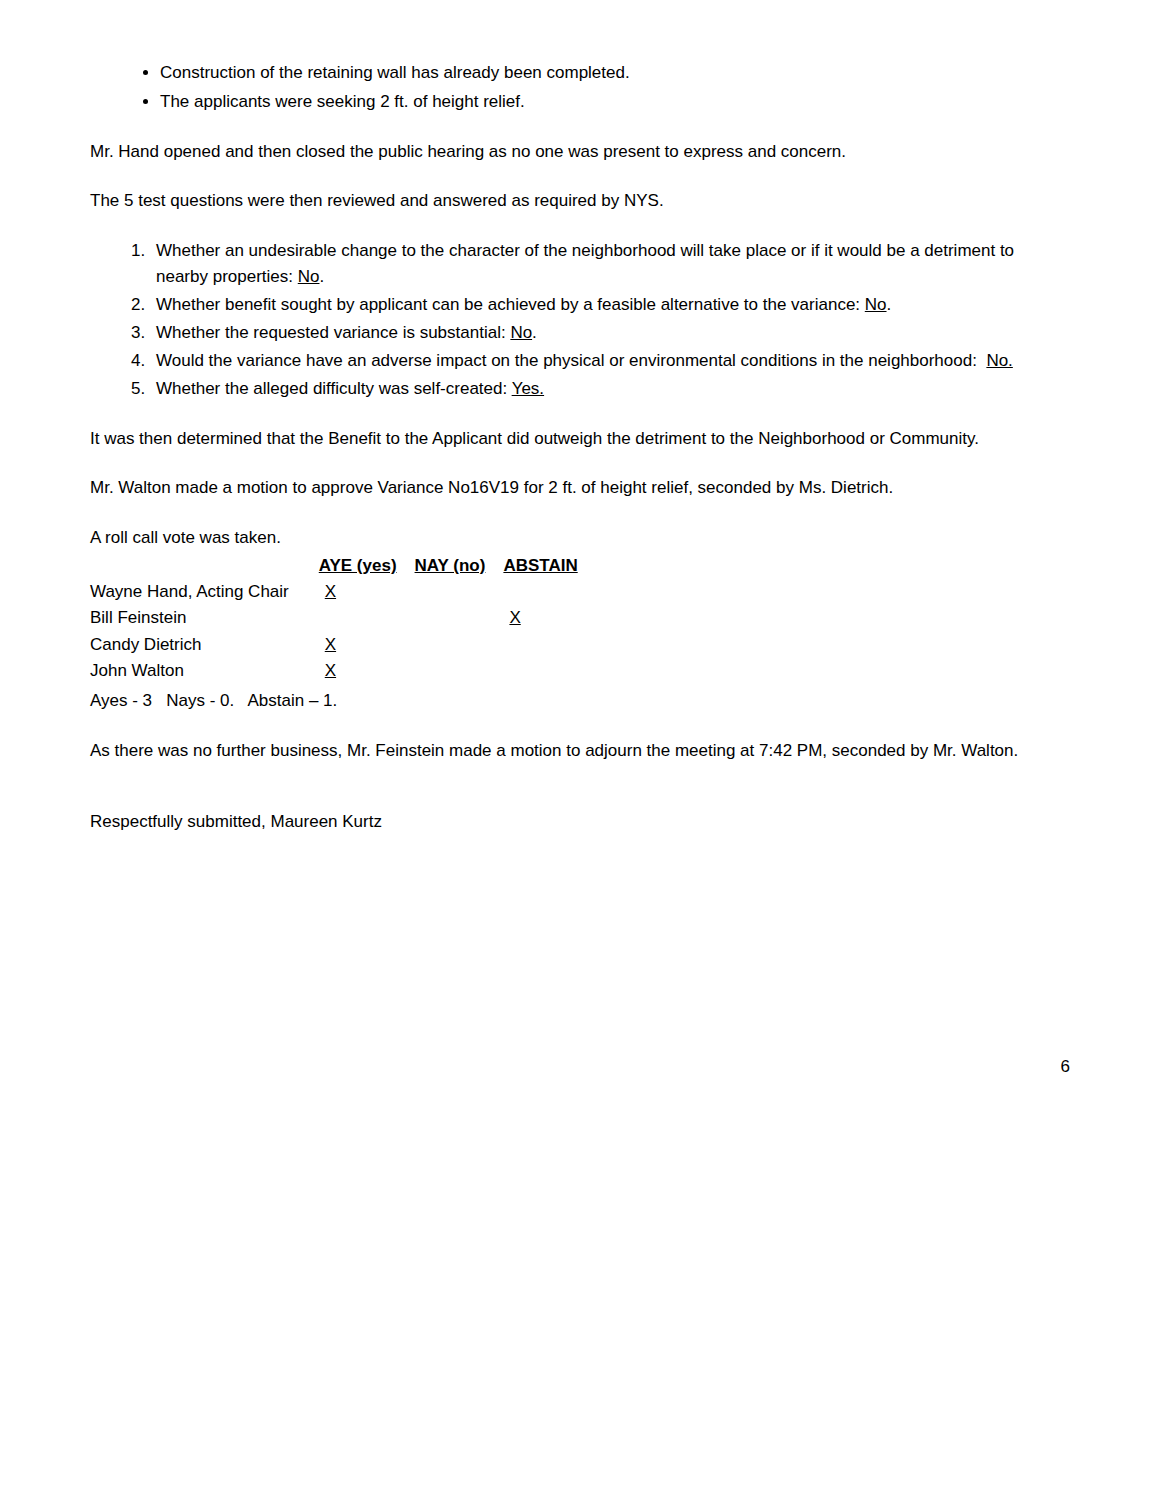Construction of the retaining wall has already been completed.
The applicants were seeking 2 ft. of height relief.
Mr. Hand opened and then closed the public hearing as no one was present to express and concern.
The 5 test questions were then reviewed and answered as required by NYS.
Whether an undesirable change to the character of the neighborhood will take place or if it would be a detriment to nearby properties: No.
Whether benefit sought by applicant can be achieved by a feasible alternative to the variance: No.
Whether the requested variance is substantial: No.
Would the variance have an adverse impact on the physical or environmental conditions in the neighborhood: No.
Whether the alleged difficulty was self-created: Yes.
It was then determined that the Benefit to the Applicant did outweigh the detriment to the Neighborhood or Community.
Mr. Walton made a motion to approve Variance No16V19 for 2 ft. of height relief, seconded by Ms. Dietrich.
A roll call vote was taken.
| | AYE (yes) | NAY (no) | ABSTAIN |
| --- | --- | --- | --- |
| Wayne Hand, Acting Chair | X | | |
| Bill Feinstein | | | X |
| Candy Dietrich | X | | |
| John Walton | X | | |
Ayes - 3 Nays - 0. Abstain – 1.
As there was no further business, Mr. Feinstein made a motion to adjourn the meeting at 7:42 PM, seconded by Mr. Walton.
Respectfully submitted, Maureen Kurtz
6